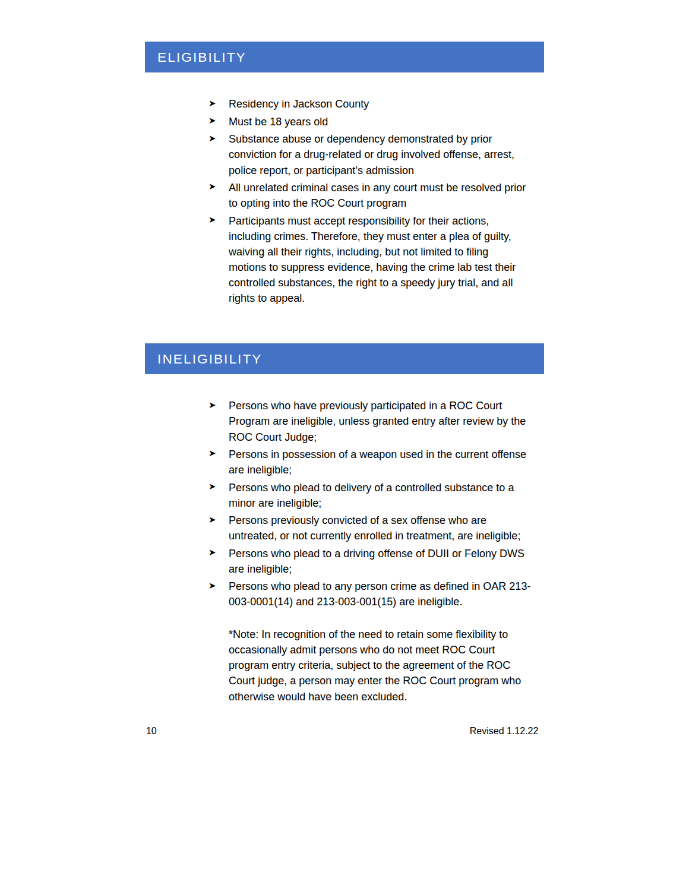ELIGIBILITY
Residency in Jackson County
Must be 18 years old
Substance abuse or dependency demonstrated by prior conviction for a drug-related or drug involved offense, arrest, police report, or participant’s admission
All unrelated criminal cases in any court must be resolved prior to opting into the ROC Court program
Participants must accept responsibility for their actions, including crimes. Therefore, they must enter a plea of guilty, waiving all their rights, including, but not limited to filing motions to suppress evidence, having the crime lab test their controlled substances, the right to a speedy jury trial, and all rights to appeal.
INELIGIBILITY
Persons who have previously participated in a ROC Court Program are ineligible, unless granted entry after review by the ROC Court Judge;
Persons in possession of a weapon used in the current offense are ineligible;
Persons who plead to delivery of a controlled substance to a minor are ineligible;
Persons previously convicted of a sex offense who are untreated, or not currently enrolled in treatment, are ineligible;
Persons who plead to a driving offense of DUII or Felony DWS are ineligible;
Persons who plead to any person crime as defined in OAR 213-003-0001(14) and 213-003-001(15) are ineligible.
*Note: In recognition of the need to retain some flexibility to occasionally admit persons who do not meet ROC Court program entry criteria, subject to the agreement of the ROC Court judge, a person may enter the ROC Court program who otherwise would have been excluded.
10
Revised 1.12.22